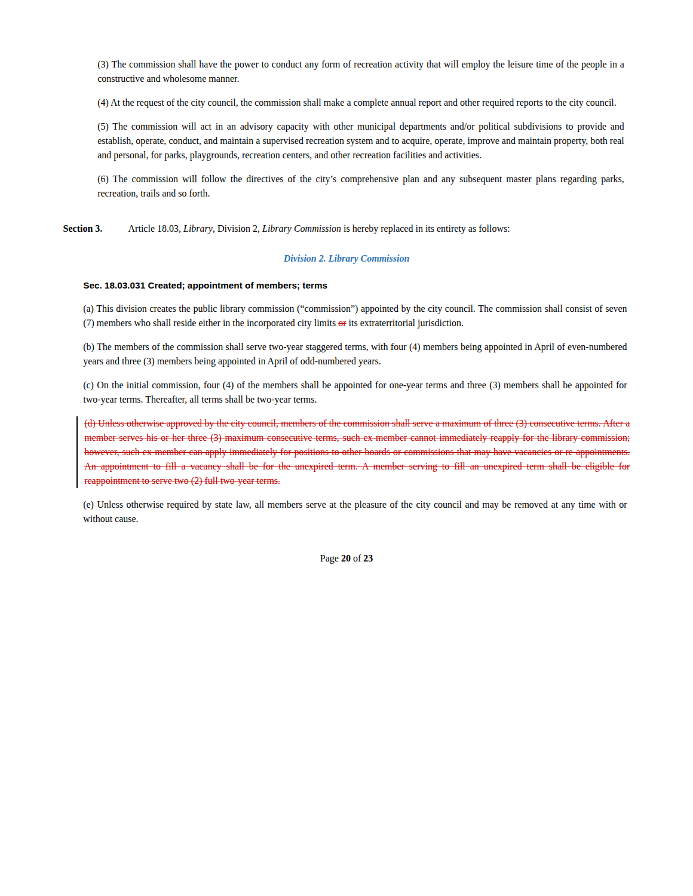(3) The commission shall have the power to conduct any form of recreation activity that will employ the leisure time of the people in a constructive and wholesome manner.
(4) At the request of the city council, the commission shall make a complete annual report and other required reports to the city council.
(5) The commission will act in an advisory capacity with other municipal departments and/or political subdivisions to provide and establish, operate, conduct, and maintain a supervised recreation system and to acquire, operate, improve and maintain property, both real and personal, for parks, playgrounds, recreation centers, and other recreation facilities and activities.
(6) The commission will follow the directives of the city’s comprehensive plan and any subsequent master plans regarding parks, recreation, trails and so forth.
Section 3. Article 18.03, Library, Division 2, Library Commission is hereby replaced in its entirety as follows:
Division 2. Library Commission
Sec. 18.03.031 Created; appointment of members; terms
(a) This division creates the public library commission (“commission”) appointed by the city council. The commission shall consist of seven (7) members who shall reside either in the incorporated city limits or its extraterritorial jurisdiction.
(b) The members of the commission shall serve two-year staggered terms, with four (4) members being appointed in April of even-numbered years and three (3) members being appointed in April of odd-numbered years.
(c) On the initial commission, four (4) of the members shall be appointed for one-year terms and three (3) members shall be appointed for two-year terms. Thereafter, all terms shall be two-year terms.
(d) Unless otherwise approved by the city council, members of the commission shall serve a maximum of three (3) consecutive terms. After a member serves his or her three (3) maximum consecutive terms, such ex-member cannot immediately reapply for the library commission; however, such ex-member can apply immediately for positions to other boards or commissions that may have vacancies or re-appointments. An appointment to fill a vacancy shall be for the unexpired term. A member serving to fill an unexpired term shall be eligible for reappointment to serve two (2) full two-year terms.
(e) Unless otherwise required by state law, all members serve at the pleasure of the city council and may be removed at any time with or without cause.
Page 20 of 23